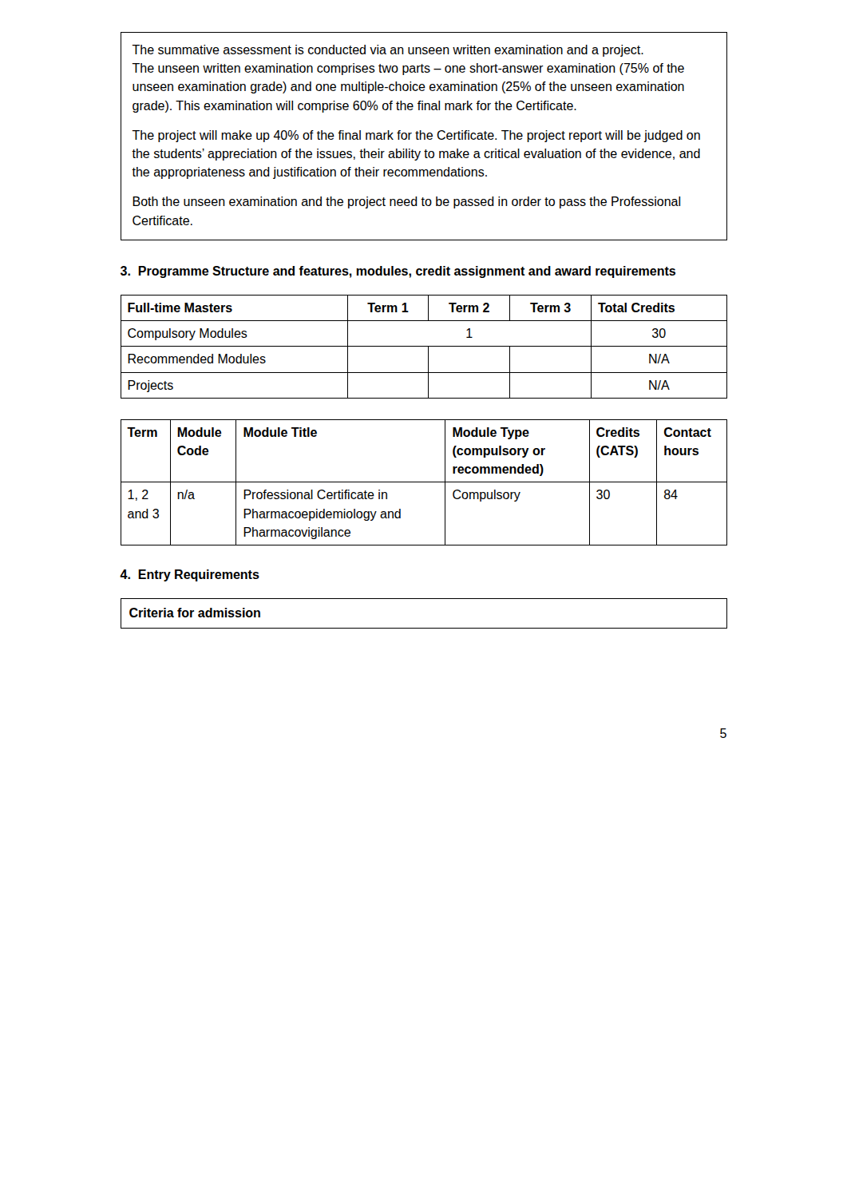The summative assessment is conducted via an unseen written examination and a project.
The unseen written examination comprises two parts – one short-answer examination (75% of the unseen examination grade) and one multiple-choice examination (25% of the unseen examination grade). This examination will comprise 60% of the final mark for the Certificate.
The project will make up 40% of the final mark for the Certificate. The project report will be judged on the students’ appreciation of the issues, their ability to make a critical evaluation of the evidence, and the appropriateness and justification of their recommendations.
Both the unseen examination and the project need to be passed in order to pass the Professional Certificate.
3. Programme Structure and features, modules, credit assignment and award requirements
| Full-time Masters | Term 1 | Term 2 | Term 3 | Total Credits |
| --- | --- | --- | --- | --- |
| Compulsory Modules | 1 | 30 |
| Recommended Modules | | | | N/A |
| Projects | | | | N/A |
| Term | Module Code | Module Title | Module Type (compulsory or recommended) | Credits (CATS) | Contact hours |
| --- | --- | --- | --- | --- | --- |
| 1, 2 and 3 | n/a | Professional Certificate in Pharmacoepidemiology and Pharmacovigilance | Compulsory | 30 | 84 |
4. Entry Requirements
Criteria for admission
5